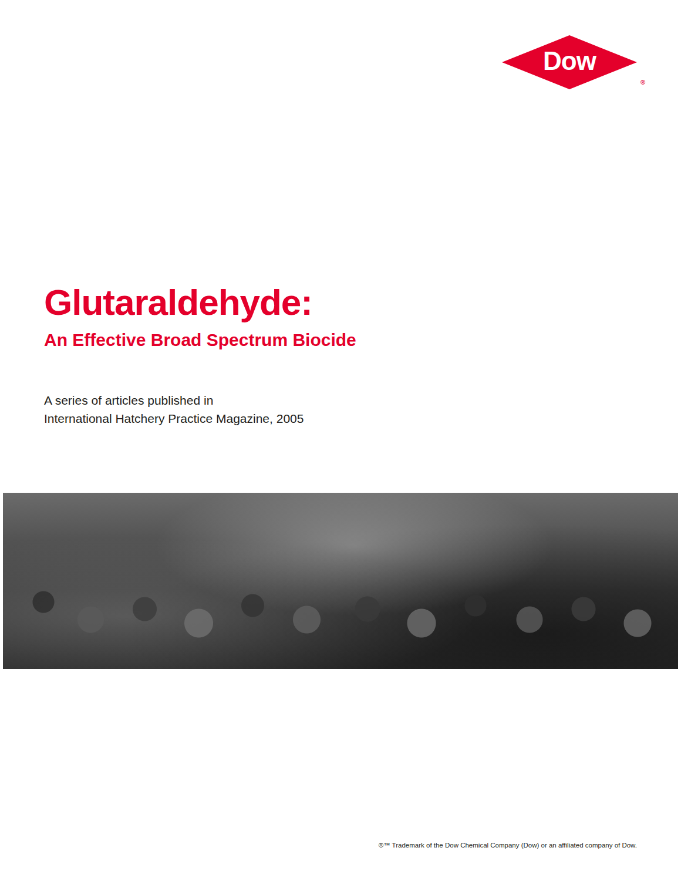Dow
®
Glutaraldehyde:
An Effective Broad Spectrum Biocide
A series of articles published in
International Hatchery Practice Magazine, 2005
®™ Trademark of the Dow Chemical Company (Dow) or an affiliated company of Dow.